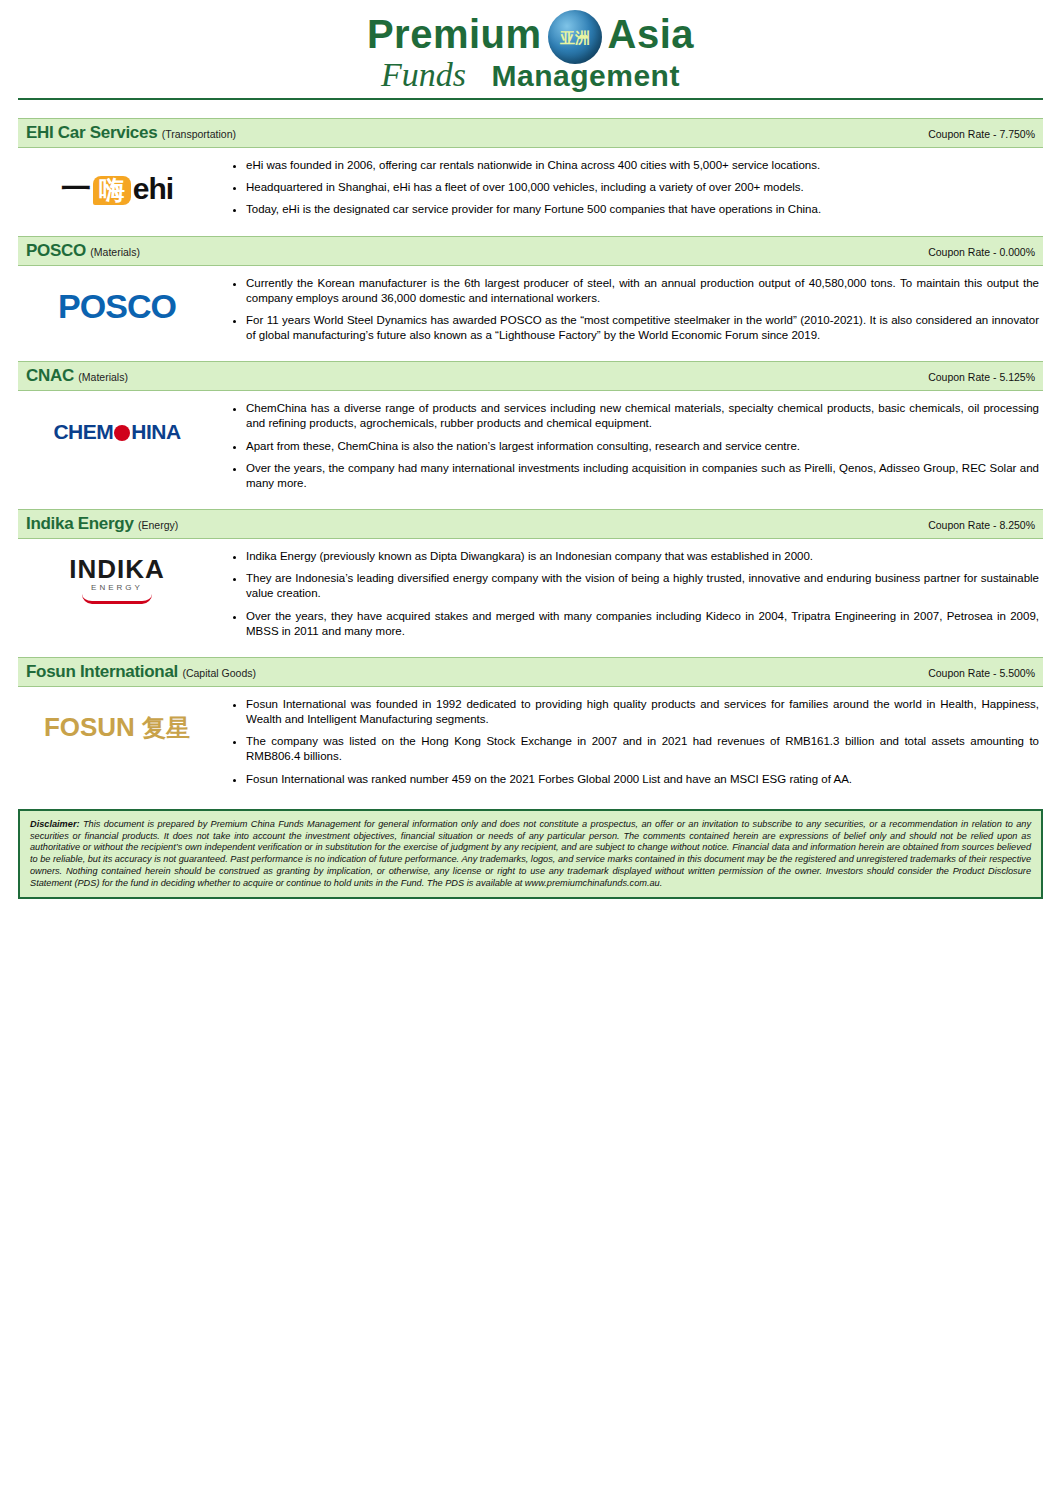Premium Asia
Funds Management
EHI Car Services (Transportation)
Coupon Rate - 7.750%
一嗨ehi
eHi was founded in 2006, offering car rentals nationwide in China across 400 cities with 5,000+ service locations.
Headquartered in Shanghai, eHi has a fleet of over 100,000 vehicles, including a variety of over 200+ models.
Today, eHi is the designated car service provider for many Fortune 500 companies that have operations in China.
POSCO (Materials)
Coupon Rate - 0.000%
POSCO
Currently the Korean manufacturer is the 6th largest producer of steel, with an annual production output of 40,580,000 tons. To maintain this output the company employs around 36,000 domestic and international workers.
For 11 years World Steel Dynamics has awarded POSCO as the “most competitive steelmaker in the world” (2010-2021). It is also considered an innovator of global manufacturing’s future also known as a “Lighthouse Factory” by the World Economic Forum since 2019.
CNAC (Materials)
Coupon Rate - 5.125%
CHEM HINA
ChemChina has a diverse range of products and services including new chemical materials, specialty chemical products, basic chemicals, oil processing and refining products, agrochemicals, rubber products and chemical equipment.
Apart from these, ChemChina is also the nation’s largest information consulting, research and service centre.
Over the years, the company had many international investments including acquisition in companies such as Pirelli, Qenos, Adisseo Group, REC Solar and many more.
Indika Energy (Energy)
Coupon Rate - 8.250%
INDIKA
ENERGY
Indika Energy (previously known as Dipta Diwangkara) is an Indonesian company that was established in 2000.
They are Indonesia’s leading diversified energy company with the vision of being a highly trusted, innovative and enduring business partner for sustainable value creation.
Over the years, they have acquired stakes and merged with many companies including Kideco in 2004, Tripatra Engineering in 2007, Petrosea in 2009, MBSS in 2011 and many more.
Fosun International (Capital Goods)
Coupon Rate - 5.500%
FOSUN 复星
Fosun International was founded in 1992 dedicated to providing high quality products and services for families around the world in Health, Happiness, Wealth and Intelligent Manufacturing segments.
The company was listed on the Hong Kong Stock Exchange in 2007 and in 2021 had revenues of RMB161.3 billion and total assets amounting to RMB806.4 billions.
Fosun International was ranked number 459 on the 2021 Forbes Global 2000 List and have an MSCI ESG rating of AA.
Disclaimer: This document is prepared by Premium China Funds Management for general information only and does not constitute a prospectus, an offer or an invitation to subscribe to any securities, or a recommendation in relation to any securities or financial products. It does not take into account the investment objectives, financial situation or needs of any particular person. The comments contained herein are expressions of belief only and should not be relied upon as authoritative or without the recipient’s own independent verification or in substitution for the exercise of judgment by any recipient, and are subject to change without notice. Financial data and information herein are obtained from sources believed to be reliable, but its accuracy is not guaranteed. Past performance is no indication of future performance. Any trademarks, logos, and service marks contained in this document may be the registered and unregistered trademarks of their respective owners. Nothing contained herein should be construed as granting by implication, or otherwise, any license or right to use any trademark displayed without written permission of the owner. Investors should consider the Product Disclosure Statement (PDS) for the fund in deciding whether to acquire or continue to hold units in the Fund. The PDS is available at www.premiumchinafunds.com.au.